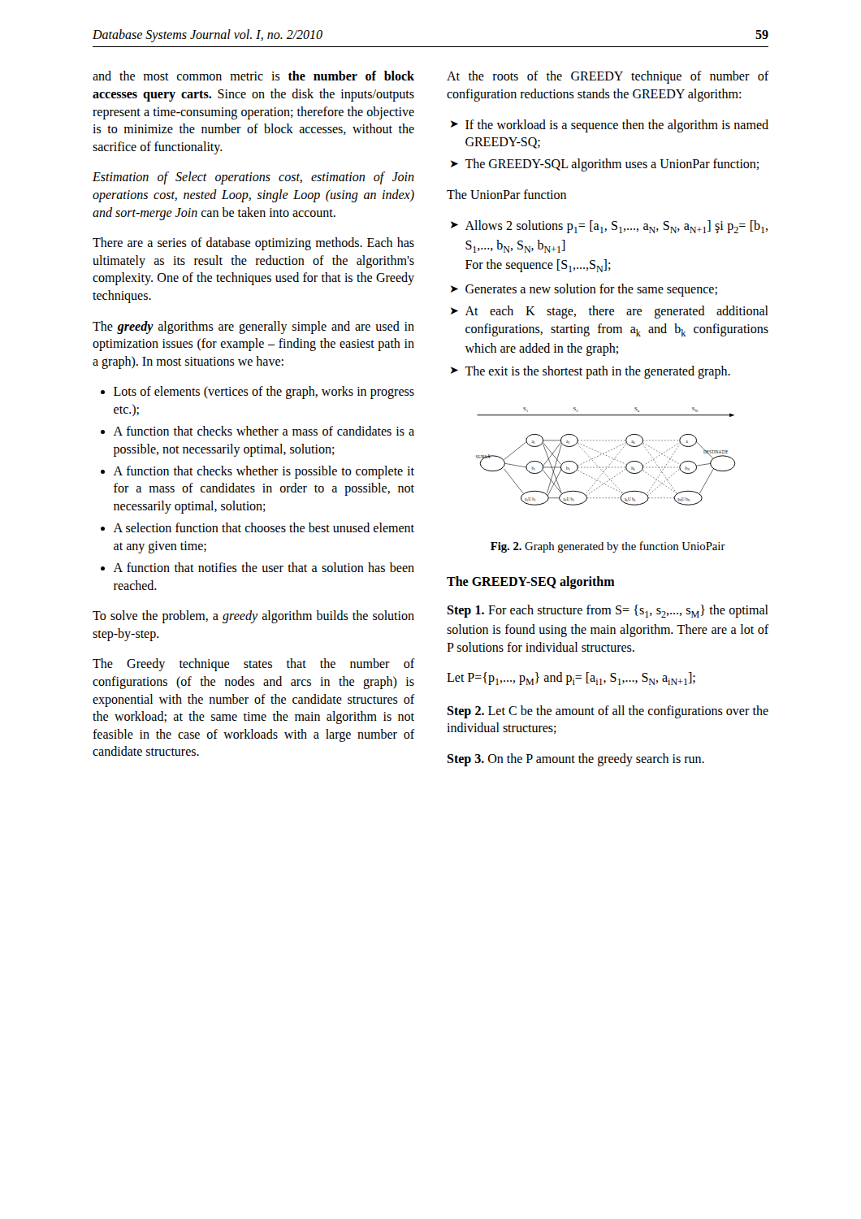Database Systems Journal vol. I, no. 2/2010 59
and the most common metric is the number of block accesses query carts. Since on the disk the inputs/outputs represent a time-consuming operation; therefore the objective is to minimize the number of block accesses, without the sacrifice of functionality.
Estimation of Select operations cost, estimation of Join operations cost, nested Loop, single Loop (using an index) and sort-merge Join can be taken into account.
There are a series of database optimizing methods. Each has ultimately as its result the reduction of the algorithm's complexity. One of the techniques used for that is the Greedy techniques.
The greedy algorithms are generally simple and are used in optimization issues (for example – finding the easiest path in a graph). In most situations we have:
Lots of elements (vertices of the graph, works in progress etc.);
A function that checks whether a mass of candidates is a possible, not necessarily optimal, solution;
A function that checks whether is possible to complete it for a mass of candidates in order to a possible, not necessarily optimal, solution;
A selection function that chooses the best unused element at any given time;
A function that notifies the user that a solution has been reached.
To solve the problem, a greedy algorithm builds the solution step-by-step.
The Greedy technique states that the number of configurations (of the nodes and arcs in the graph) is exponential with the number of the candidate structures of the workload; at the same time the main algorithm is not feasible in the case of workloads with a large number of candidate structures.
At the roots of the GREEDY technique of number of configuration reductions stands the GREEDY algorithm:
If the workload is a sequence then the algorithm is named GREEDY-SQ;
The GREEDY-SQL algorithm uses a UnionPar function;
The UnionPar function
Allows 2 solutions p1= [a1, S1,..., aN, SN, aN+1] şi p2= [b1, S1,..., bN, SN, bN+1]
For the sequence [S1,...,SN];
Generates a new solution for the same sequence;
At each K stage, there are generated additional configurations, starting from ak and bk configurations which are added in the graph;
The exit is the shortest path in the generated graph.
S1 S2 Sk SN SURSĂ DESTINAŢIE a1 a2 ak a b1 b2 bk bN a1U b1 a2U b2 akU bk aNU bN
Fig. 2. Graph generated by the function UnioPair
The GREEDY-SEQ algorithm
Step 1. For each structure from S= {s1, s2,..., sM} the optimal solution is found using the main algorithm. There are a lot of P solutions for individual structures.
Let P={p1,..., pM} and pi= [ai1, S1,..., SN, aiN+1];
Step 2. Let C be the amount of all the configurations over the individual structures;
Step 3. On the P amount the greedy search is run.